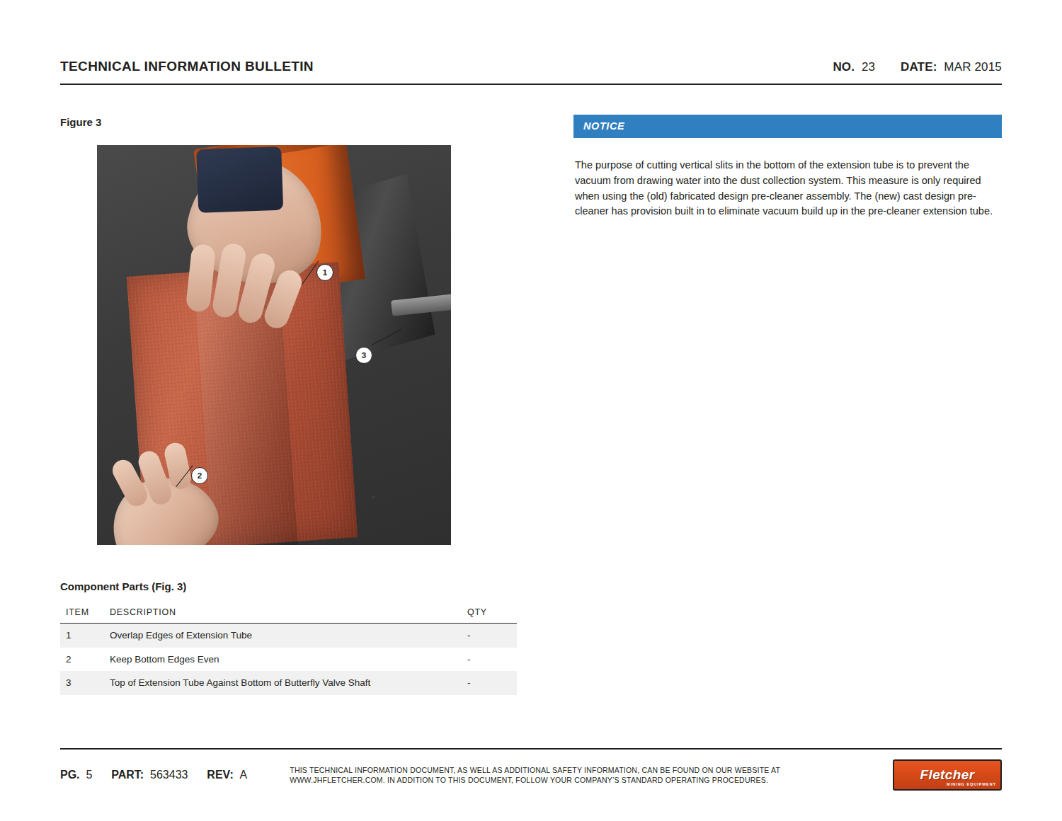TECHNICAL INFORMATION BULLETIN
NO. 23 DATE: MAR 2015
Figure 3
1 3 2
Component Parts (Fig. 3)
| ITEM | DESCRIPTION | QTY |
| --- | --- | --- |
| 1 | Overlap Edges of Extension Tube | - |
| 2 | Keep Bottom Edges Even | - |
| 3 | Top of Extension Tube Against Bottom of Butterfly Valve Shaft | - |
NOTICE
The purpose of cutting vertical slits in the bottom of the extension tube is to prevent the vacuum from drawing water into the dust collection system. This measure is only required when using the (old) fabricated design pre-cleaner assembly. The (new) cast design pre-cleaner has provision built in to eliminate vacuum build up in the pre-cleaner extension tube.
PG. 5 PART: 563433 REV: A
THIS TECHNICAL INFORMATION DOCUMENT, AS WELL AS ADDITIONAL SAFETY INFORMATION, CAN BE FOUND ON OUR WEBSITE AT WWW.JHFLETCHER.COM. IN ADDITION TO THIS DOCUMENT, FOLLOW YOUR COMPANY’S STANDARD OPERATING PROCEDURES.
Fletcher MINING EQUIPMENT